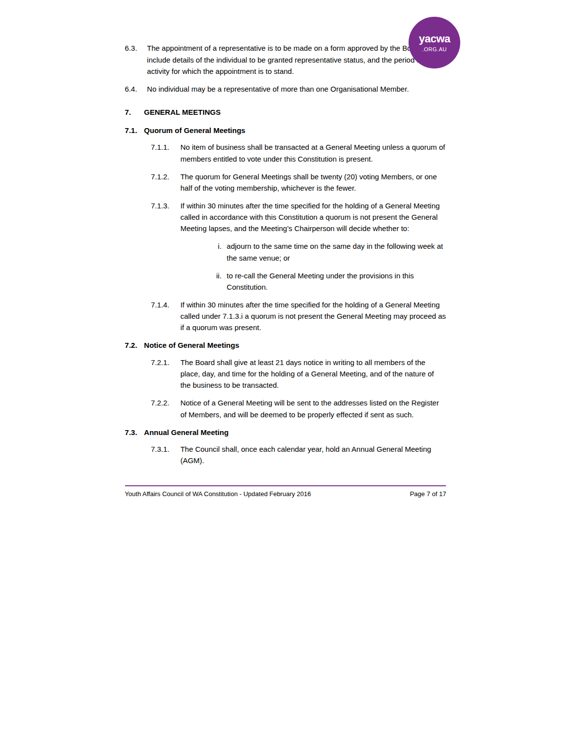yacwa
.ORG.AU
6.3.
The appointment of a representative is to be made on a form approved by the Board and include details of the individual to be granted representative status, and the period and/or activity for which the appointment is to stand.
6.4.
No individual may be a representative of more than one Organisational Member.
7.
GENERAL MEETINGS
7.1.
Quorum of General Meetings
7.1.1.
No item of business shall be transacted at a General Meeting unless a quorum of members entitled to vote under this Constitution is present.
7.1.2.
The quorum for General Meetings shall be twenty (20) voting Members, or one half of the voting membership, whichever is the fewer.
7.1.3.
If within 30 minutes after the time specified for the holding of a General Meeting called in accordance with this Constitution a quorum is not present the General Meeting lapses, and the Meeting’s Chairperson will decide whether to:
i.
adjourn to the same time on the same day in the following week at the same venue; or
ii.
to re-call the General Meeting under the provisions in this Constitution.
7.1.4.
If within 30 minutes after the time specified for the holding of a General Meeting called under 7.1.3.i a quorum is not present the General Meeting may proceed as if a quorum was present.
7.2.
Notice of General Meetings
7.2.1.
The Board shall give at least 21 days notice in writing to all members of the place, day, and time for the holding of a General Meeting, and of the nature of the business to be transacted.
7.2.2.
Notice of a General Meeting will be sent to the addresses listed on the Register of Members, and will be deemed to be properly effected if sent as such.
7.3.
Annual General Meeting
7.3.1.
The Council shall, once each calendar year, hold an Annual General Meeting (AGM).
Youth Affairs Council of WA Constitution - Updated February 2016
Page 7 of 17